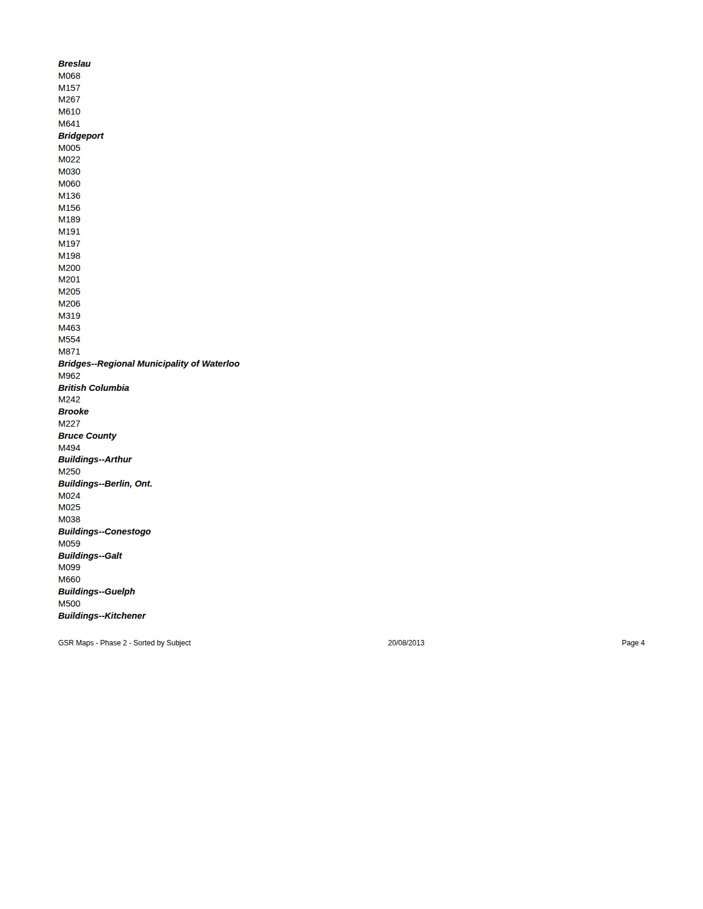Breslau
M068
M157
M267
M610
M641
Bridgeport
M005
M022
M030
M060
M136
M156
M189
M191
M197
M198
M200
M201
M205
M206
M319
M463
M554
M871
Bridges--Regional Municipality of Waterloo
M962
British Columbia
M242
Brooke
M227
Bruce County
M494
Buildings--Arthur
M250
Buildings--Berlin, Ont.
M024
M025
M038
Buildings--Conestogo
M059
Buildings--Galt
M099
M660
Buildings--Guelph
M500
Buildings--Kitchener
GSR Maps - Phase 2 - Sorted by Subject 20/08/2013 Page 4